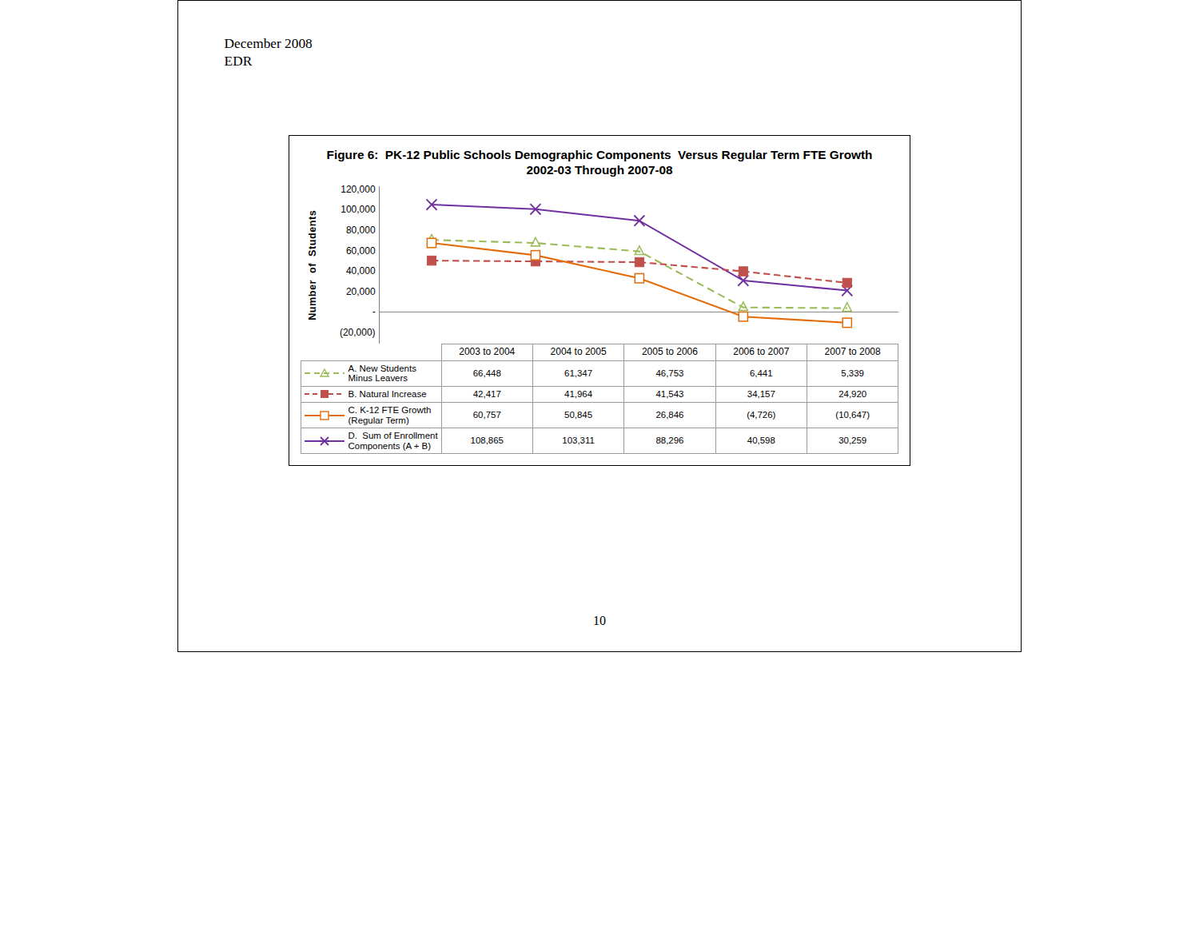December 2008
EDR
Figure 6: PK-12 Public Schools Demographic Components Versus Regular Term FTE Growth
2002-03 Through 2007-08
Number of Students
120,000 100,000 80,000 60,000 40,000 20,000 - (20,000)
| | 2003 to 2004 | 2004 to 2005 | 2005 to 2006 | 2006 to 2007 | 2007 to 2008 |
| --- | --- | --- | --- | --- | --- |
| A. New Students Minus Leavers | 66,448 | 61,347 | 46,753 | 6,441 | 5,339 |
| B. Natural Increase | 42,417 | 41,964 | 41,543 | 34,157 | 24,920 |
| C. K-12 FTE Growth (Regular Term) | 60,757 | 50,845 | 26,846 | (4,726) | (10,647) |
| D. Sum of Enrollment Components (A + B) | 108,865 | 103,311 | 88,296 | 40,598 | 30,259 |
10